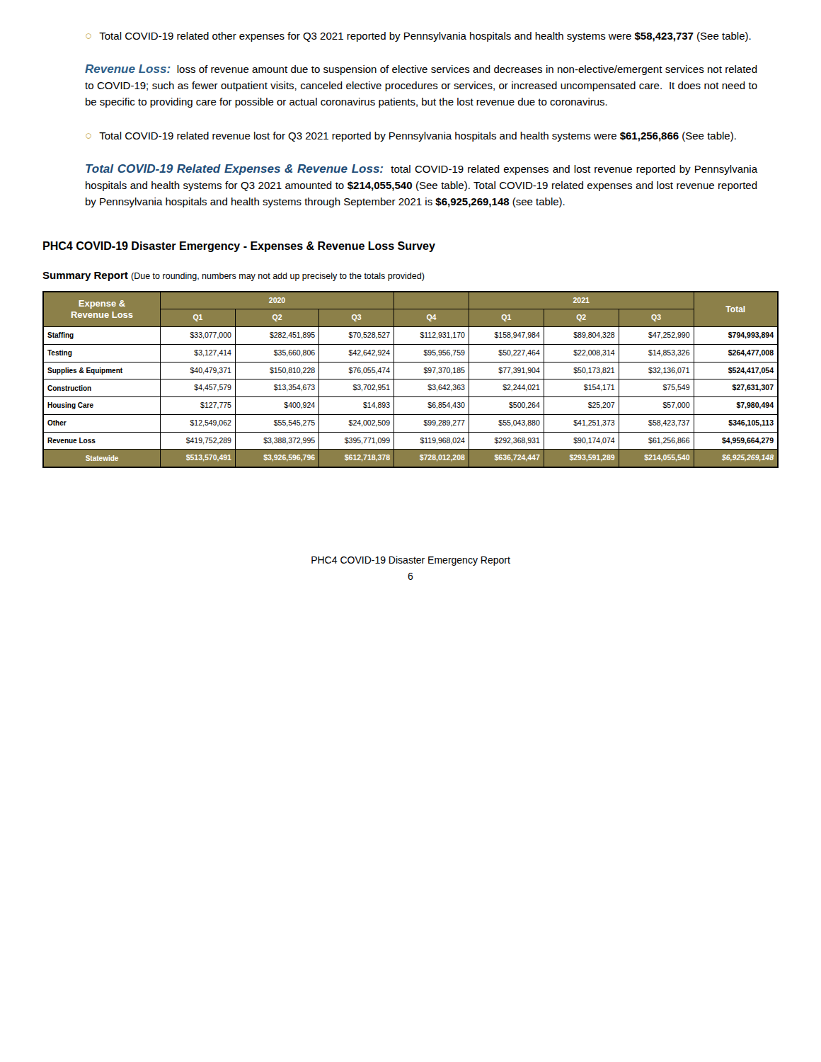○
Total COVID-19 related other expenses for Q3 2021 reported by Pennsylvania hospitals and health systems were $58,423,737 (See table).
Revenue Loss: loss of revenue amount due to suspension of elective services and decreases in non-elective/emergent services not related to COVID-19; such as fewer outpatient visits, canceled elective procedures or services, or increased uncompensated care. It does not need to be specific to providing care for possible or actual coronavirus patients, but the lost revenue due to coronavirus.
○
Total COVID-19 related revenue lost for Q3 2021 reported by Pennsylvania hospitals and health systems were $61,256,866 (See table).
Total COVID-19 Related Expenses & Revenue Loss: total COVID-19 related expenses and lost revenue reported by Pennsylvania hospitals and health systems for Q3 2021 amounted to $214,055,540 (See table). Total COVID-19 related expenses and lost revenue reported by Pennsylvania hospitals and health systems through September 2021 is $6,925,269,148 (see table).
PHC4 COVID-19 Disaster Emergency - Expenses & Revenue Loss Survey
Summary Report (Due to rounding, numbers may not add up precisely to the totals provided)
| Expense & Revenue Loss | 2020 | | 2021 | Total |
| --- | --- | --- | --- | --- |
| Q1 | Q2 | Q3 | Q4 | Q1 | Q2 | Q3 |
| Staffing | $33,077,000 | $282,451,895 | $70,528,527 | $112,931,170 | $158,947,984 | $89,804,328 | $47,252,990 | $794,993,894 |
| Testing | $3,127,414 | $35,660,806 | $42,642,924 | $95,956,759 | $50,227,464 | $22,008,314 | $14,853,326 | $264,477,008 |
| Supplies & Equipment | $40,479,371 | $150,810,228 | $76,055,474 | $97,370,185 | $77,391,904 | $50,173,821 | $32,136,071 | $524,417,054 |
| Construction | $4,457,579 | $13,354,673 | $3,702,951 | $3,642,363 | $2,244,021 | $154,171 | $75,549 | $27,631,307 |
| Housing Care | $127,775 | $400,924 | $14,893 | $6,854,430 | $500,264 | $25,207 | $57,000 | $7,980,494 |
| Other | $12,549,062 | $55,545,275 | $24,002,509 | $99,289,277 | $55,043,880 | $41,251,373 | $58,423,737 | $346,105,113 |
| Revenue Loss | $419,752,289 | $3,388,372,995 | $395,771,099 | $119,968,024 | $292,368,931 | $90,174,074 | $61,256,866 | $4,959,664,279 |
| Statewide | $513,570,491 | $3,926,596,796 | $612,718,378 | $728,012,208 | $636,724,447 | $293,591,289 | $214,055,540 | $6,925,269,148 |
PHC4 COVID-19 Disaster Emergency Report
6